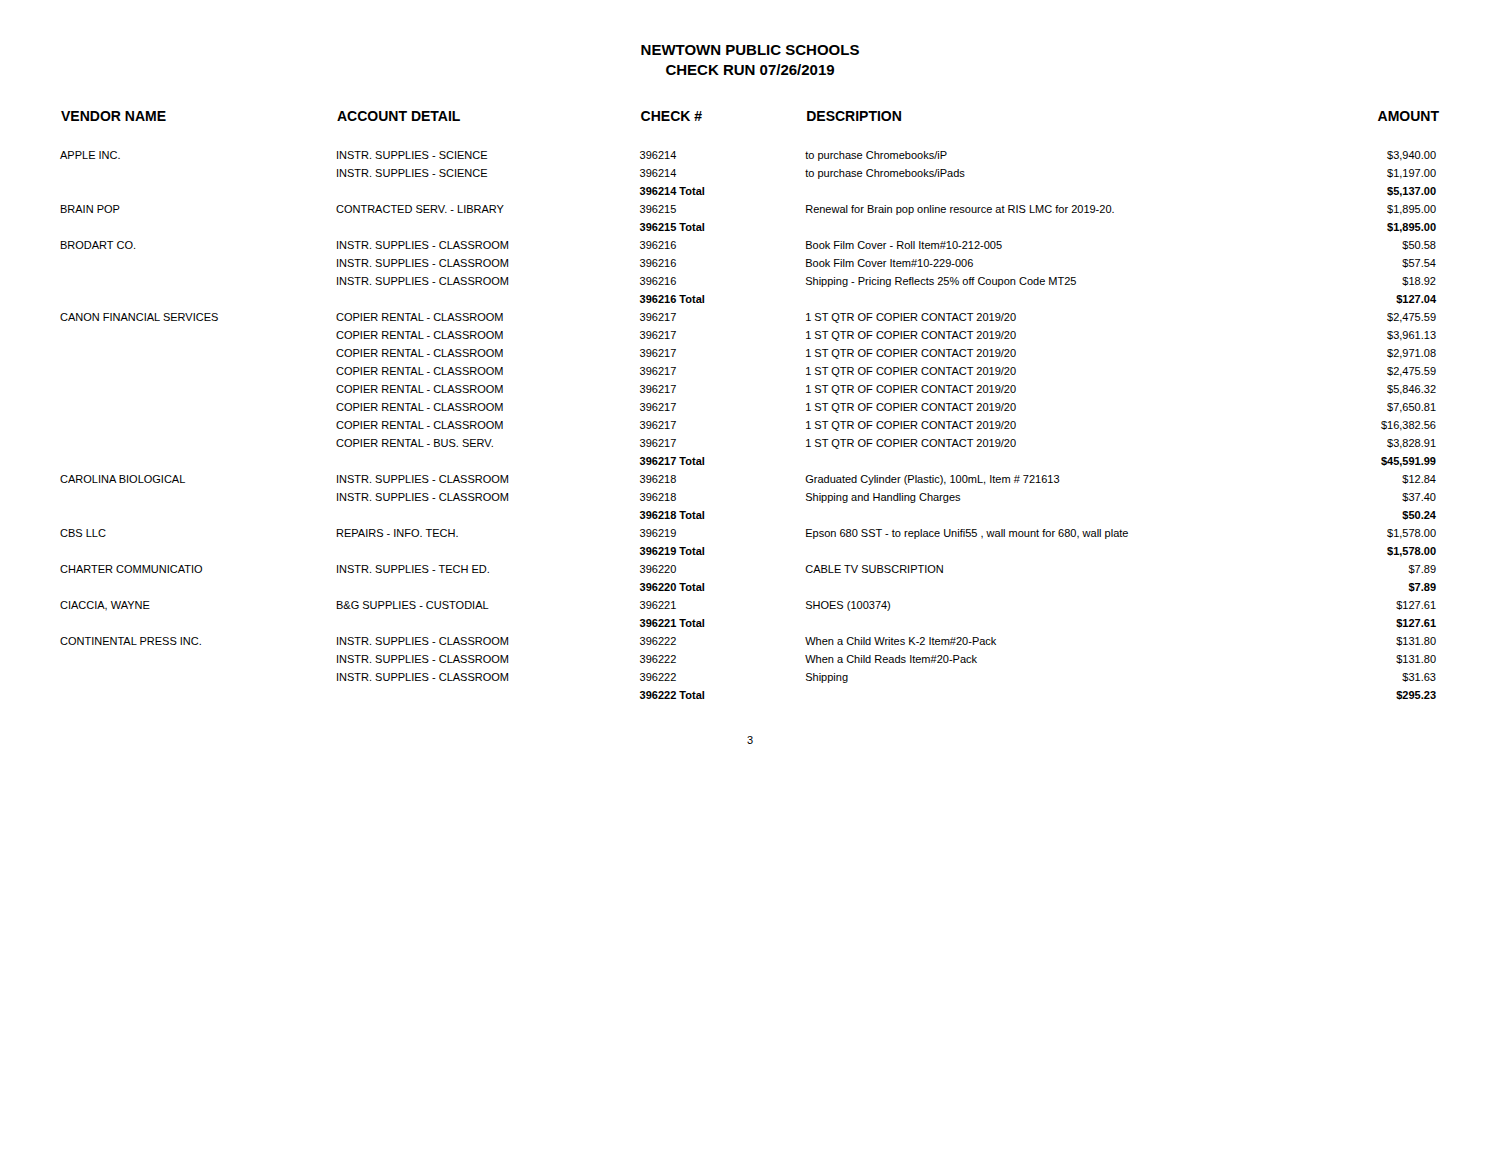NEWTOWN PUBLIC SCHOOLS
CHECK RUN 07/26/2019
| VENDOR NAME | ACCOUNT DETAIL | CHECK # | DESCRIPTION | AMOUNT |
| --- | --- | --- | --- | --- |
| APPLE INC. | INSTR. SUPPLIES - SCIENCE | 396214 | to purchase Chromebooks/iP | $3,940.00 |
| | INSTR. SUPPLIES - SCIENCE | 396214 | to purchase Chromebooks/iPads | $1,197.00 |
| | | 396214 Total | | $5,137.00 |
| BRAIN POP | CONTRACTED SERV. - LIBRARY | 396215 | Renewal for Brain pop online resource at RIS LMC for 2019-20. | $1,895.00 |
| | | 396215 Total | | $1,895.00 |
| BRODART CO. | INSTR. SUPPLIES - CLASSROOM | 396216 | Book Film Cover - Roll Item#10-212-005 | $50.58 |
| | INSTR. SUPPLIES - CLASSROOM | 396216 | Book Film Cover Item#10-229-006 | $57.54 |
| | INSTR. SUPPLIES - CLASSROOM | 396216 | Shipping - Pricing Reflects 25% off Coupon Code MT25 | $18.92 |
| | | 396216 Total | | $127.04 |
| CANON FINANCIAL SERVICES | COPIER RENTAL - CLASSROOM | 396217 | 1 ST QTR OF COPIER CONTACT 2019/20 | $2,475.59 |
| | COPIER RENTAL - CLASSROOM | 396217 | 1 ST QTR OF COPIER CONTACT 2019/20 | $3,961.13 |
| | COPIER RENTAL - CLASSROOM | 396217 | 1 ST QTR OF COPIER CONTACT 2019/20 | $2,971.08 |
| | COPIER RENTAL - CLASSROOM | 396217 | 1 ST QTR OF COPIER CONTACT 2019/20 | $2,475.59 |
| | COPIER RENTAL - CLASSROOM | 396217 | 1 ST QTR OF COPIER CONTACT 2019/20 | $5,846.32 |
| | COPIER RENTAL - CLASSROOM | 396217 | 1 ST QTR OF COPIER CONTACT 2019/20 | $7,650.81 |
| | COPIER RENTAL - CLASSROOM | 396217 | 1 ST QTR OF COPIER CONTACT 2019/20 | $16,382.56 |
| | COPIER RENTAL - BUS. SERV. | 396217 | 1 ST QTR OF COPIER CONTACT 2019/20 | $3,828.91 |
| | | 396217 Total | | $45,591.99 |
| CAROLINA BIOLOGICAL | INSTR. SUPPLIES - CLASSROOM | 396218 | Graduated Cylinder (Plastic), 100mL, Item # 721613 | $12.84 |
| | INSTR. SUPPLIES - CLASSROOM | 396218 | Shipping and Handling Charges | $37.40 |
| | | 396218 Total | | $50.24 |
| CBS LLC | REPAIRS - INFO. TECH. | 396219 | Epson 680 SST - to replace Unifi55 , wall mount for 680, wall plate | $1,578.00 |
| | | 396219 Total | | $1,578.00 |
| CHARTER COMMUNICATIO | INSTR. SUPPLIES - TECH ED. | 396220 | CABLE TV SUBSCRIPTION | $7.89 |
| | | 396220 Total | | $7.89 |
| CIACCIA, WAYNE | B&G SUPPLIES - CUSTODIAL | 396221 | SHOES (100374) | $127.61 |
| | | 396221 Total | | $127.61 |
| CONTINENTAL PRESS INC. | INSTR. SUPPLIES - CLASSROOM | 396222 | When a Child Writes K-2 Item#20-Pack | $131.80 |
| | INSTR. SUPPLIES - CLASSROOM | 396222 | When a Child Reads Item#20-Pack | $131.80 |
| | INSTR. SUPPLIES - CLASSROOM | 396222 | Shipping | $31.63 |
| | | 396222 Total | | $295.23 |
3